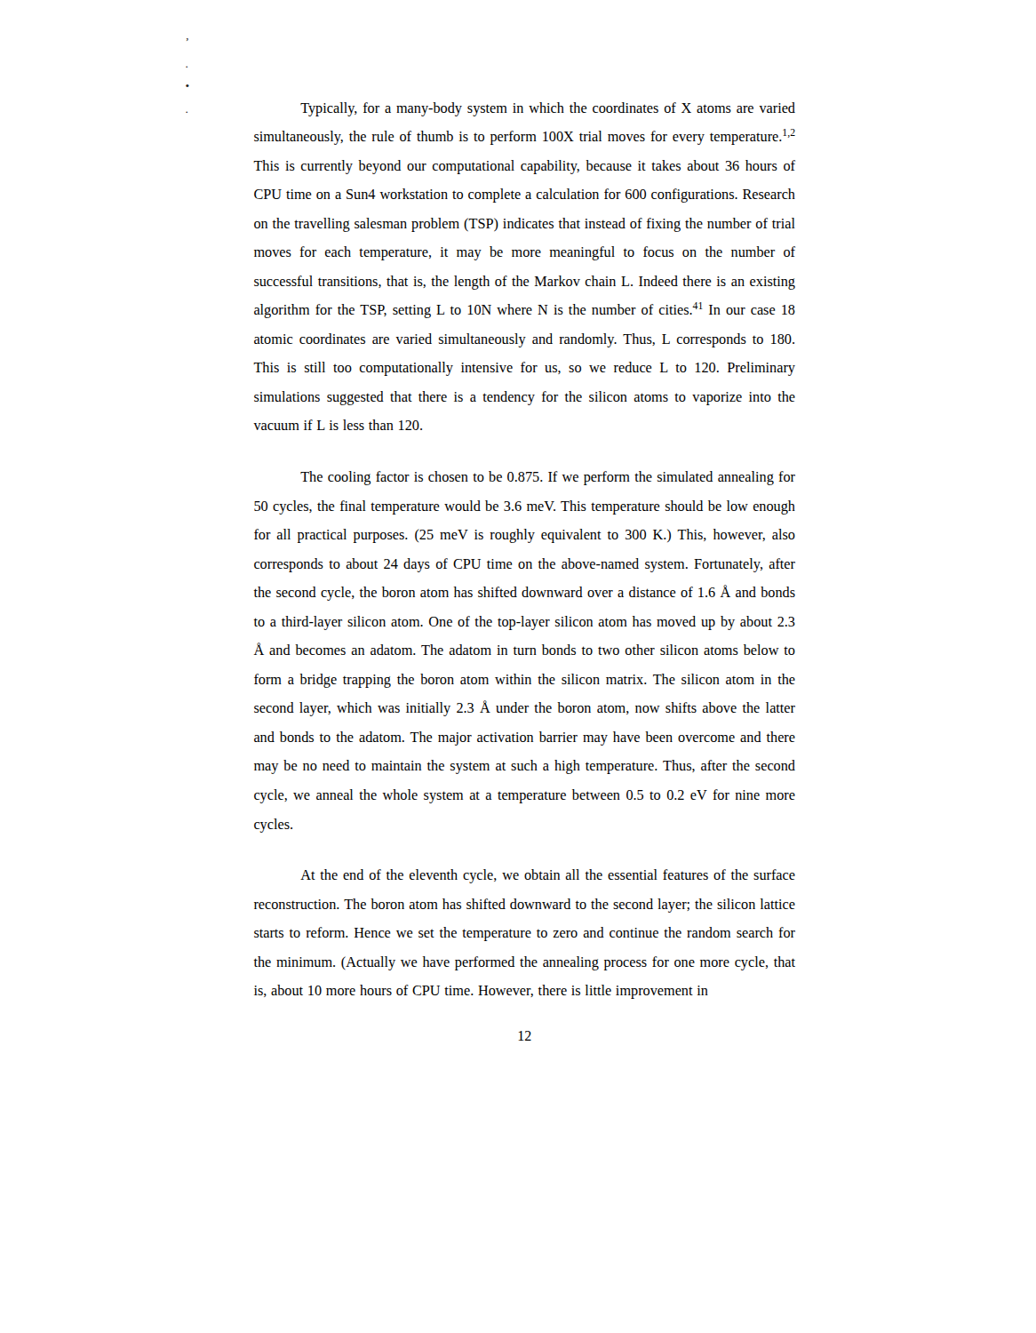’ . • .
Typically, for a many-body system in which the coordinates of X atoms are varied simultaneously, the rule of thumb is to perform 100X trial moves for every temperature.1,2 This is currently beyond our computational capability, because it takes about 36 hours of CPU time on a Sun4 workstation to complete a calculation for 600 configurations. Research on the travelling salesman problem (TSP) indicates that instead of fixing the number of trial moves for each temperature, it may be more meaningful to focus on the number of successful transitions, that is, the length of the Markov chain L. Indeed there is an existing algorithm for the TSP, setting L to 10N where N is the number of cities.41 In our case 18 atomic coordinates are varied simultaneously and randomly. Thus, L corresponds to 180. This is still too computationally intensive for us, so we reduce L to 120. Preliminary simulations suggested that there is a tendency for the silicon atoms to vaporize into the vacuum if L is less than 120.
The cooling factor is chosen to be 0.875. If we perform the simulated annealing for 50 cycles, the final temperature would be 3.6 meV. This temperature should be low enough for all practical purposes. (25 meV is roughly equivalent to 300 K.) This, however, also corresponds to about 24 days of CPU time on the above-named system. Fortunately, after the second cycle, the boron atom has shifted downward over a distance of 1.6 Å and bonds to a third-layer silicon atom. One of the top-layer silicon atom has moved up by about 2.3 Å and becomes an adatom. The adatom in turn bonds to two other silicon atoms below to form a bridge trapping the boron atom within the silicon matrix. The silicon atom in the second layer, which was initially 2.3 Å under the boron atom, now shifts above the latter and bonds to the adatom. The major activation barrier may have been overcome and there may be no need to maintain the system at such a high temperature. Thus, after the second cycle, we anneal the whole system at a temperature between 0.5 to 0.2 eV for nine more cycles.
At the end of the eleventh cycle, we obtain all the essential features of the surface reconstruction. The boron atom has shifted downward to the second layer; the silicon lattice starts to reform. Hence we set the temperature to zero and continue the random search for the minimum. (Actually we have performed the annealing process for one more cycle, that is, about 10 more hours of CPU time. However, there is little improvement in
12